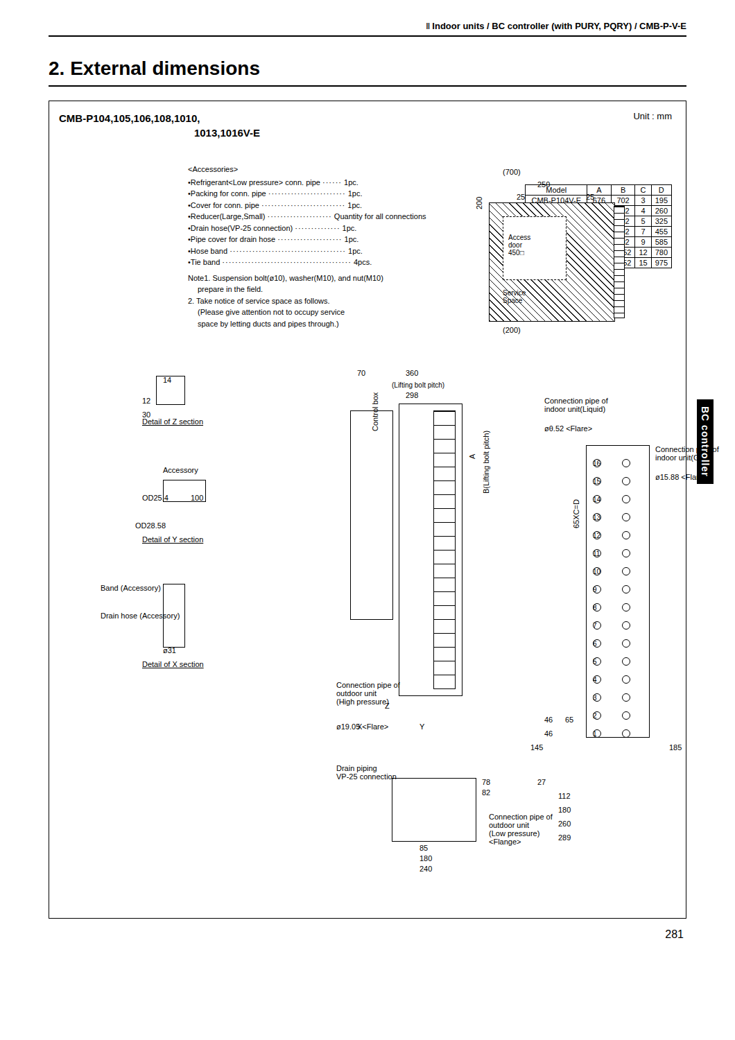Ⅱ Indoor units / BC controller (with PURY, PQRY) / CMB-P-V-E
2. External dimensions
CMB-P104,105,106,108,1010,1013,1016V-E
Unit : mm
| Model | A | B | C | D |
| --- | --- | --- | --- | --- |
| CMB-P104V-E | 676 | 702 | 3 | 195 |
| CMB-P105V-E | 676 | 702 | 4 | 260 |
| CMB-P106V-E | 676 | 702 | 5 | 325 |
| CMB-P108V-E | 676 | 702 | 7 | 455 |
| CMB-P1010V-E | 676 | 702 | 9 | 585 |
| CMB-P1013V-E | 1126 | 1152 | 12 | 780 |
| CMB-P1016V-E | 1126 | 1152 | 15 | 975 |
<Accessories>
•Refrigerant<Low pressure> conn. pipe ······ 1pc.
•Packing for conn. pipe ························ 1pc.
•Cover for conn. pipe ·························· 1pc.
•Reducer(Large,Small) ···················· Quantity for all connections
•Drain hose(VP-25 connection) ·············· 1pc.
•Pipe cover for drain hose ···················· 1pc.
•Hose band ···································· 1pc.
•Tie band ········································ 4pcs.
Note1. Suspension bolt(ø10), washer(M10), and nut(M10)
prepare in the field. 2. Take notice of service space as follows.
(Please give attention not to occupy service space by letting ducts and pipes through.)
(700)
250
25
25
200
Access
door
450□
Service
Space
(200)
14
12
30
Detail of Z section
Accessory
OD25.4
100
OD28.58
Detail of Y section
Band (Accessory)
Drain hose (Accessory)
ø31
Detail of X section
70
360
(Lifting bolt pitch)
298
Control box
A
B(Lifting bolt pitch)
Z
X
Y
Connection pipe of
outdoor unit
(High pressure)
ø19.05 <Flare>
Drain piping
VP-25 connection
85
180
240
78
82
Connection pipe of
outdoor unit
(Low pressure)
<Flange>
Connection pipe of
indoor unit(Liquid)
øθ.52 <Flare>
Connection pipe of
indoor unit(Gas)
ø15.88 <Flare>
16
15
14
13
12
11
10
9
8
7
6
5
4
3
2
1
65XC=D
46
65
46
145
185
27
112
180
260
289
BC controller
281